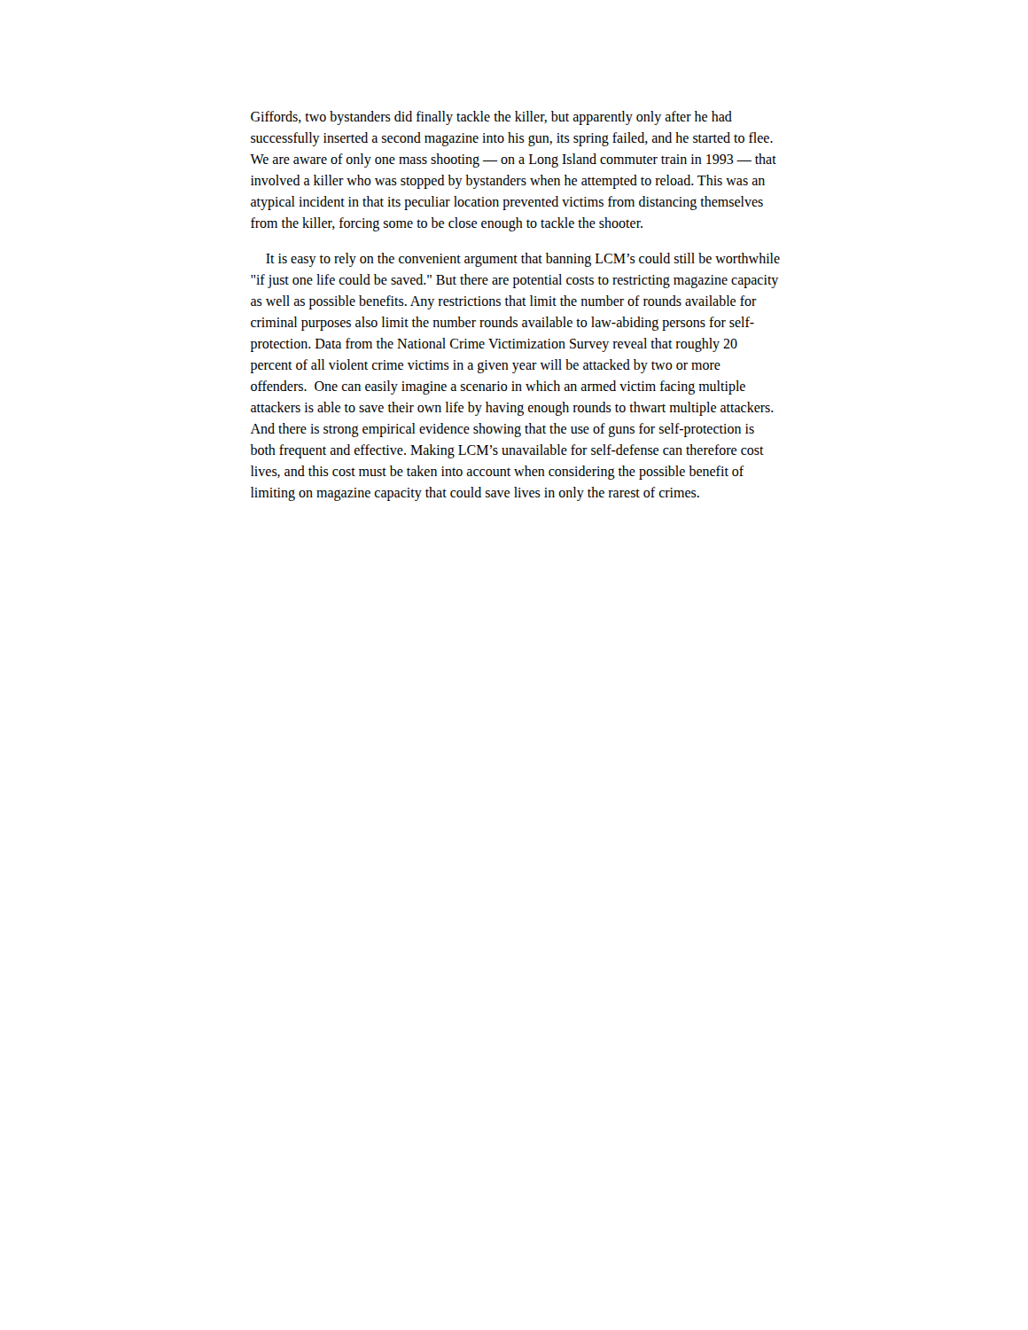Giffords, two bystanders did finally tackle the killer, but apparently only after he had successfully inserted a second magazine into his gun, its spring failed, and he started to flee. We are aware of only one mass shooting — on a Long Island commuter train in 1993 — that involved a killer who was stopped by bystanders when he attempted to reload. This was an atypical incident in that its peculiar location prevented victims from distancing themselves from the killer, forcing some to be close enough to tackle the shooter.
It is easy to rely on the convenient argument that banning LCM’s could still be worthwhile "if just one life could be saved." But there are potential costs to restricting magazine capacity as well as possible benefits. Any restrictions that limit the number of rounds available for criminal purposes also limit the number rounds available to law-abiding persons for self-protection. Data from the National Crime Victimization Survey reveal that roughly 20 percent of all violent crime victims in a given year will be attacked by two or more offenders. One can easily imagine a scenario in which an armed victim facing multiple attackers is able to save their own life by having enough rounds to thwart multiple attackers. And there is strong empirical evidence showing that the use of guns for self-protection is both frequent and effective. Making LCM’s unavailable for self-defense can therefore cost lives, and this cost must be taken into account when considering the possible benefit of limiting on magazine capacity that could save lives in only the rarest of crimes.